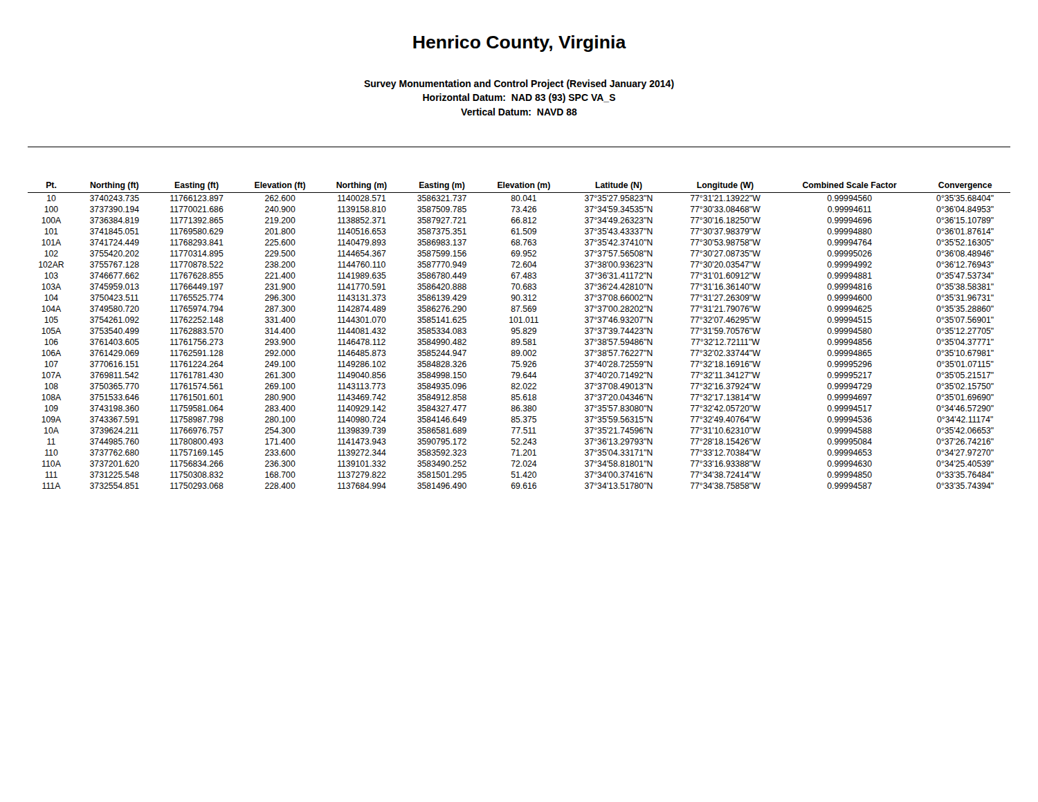Henrico County, Virginia
Survey Monumentation and Control Project (Revised January 2014)
Horizontal Datum: NAD 83 (93) SPC VA_S
Vertical Datum: NAVD 88
Survey control point coordinates
| Pt. | Northing (ft) | Easting (ft) | Elevation (ft) | Northing (m) | Easting (m) | Elevation (m) | Latitude (N) | Longitude (W) | Combined Scale Factor | Convergence |
| --- | --- | --- | --- | --- | --- | --- | --- | --- | --- | --- |
| 10 | 3740243.735 | 11766123.897 | 262.600 | 1140028.571 | 3586321.737 | 80.041 | 37°35'27.95823"N | 77°31'21.13922"W | 0.99994560 | 0°35'35.68404" |
| 100 | 3737390.194 | 11770021.686 | 240.900 | 1139158.810 | 3587509.785 | 73.426 | 37°34'59.34535"N | 77°30'33.08468"W | 0.99994611 | 0°36'04.84953" |
| 100A | 3736384.819 | 11771392.865 | 219.200 | 1138852.371 | 3587927.721 | 66.812 | 37°34'49.26323"N | 77°30'16.18250"W | 0.99994696 | 0°36'15.10789" |
| 101 | 3741845.051 | 11769580.629 | 201.800 | 1140516.653 | 3587375.351 | 61.509 | 37°35'43.43337"N | 77°30'37.98379"W | 0.99994880 | 0°36'01.87614" |
| 101A | 3741724.449 | 11768293.841 | 225.600 | 1140479.893 | 3586983.137 | 68.763 | 37°35'42.37410"N | 77°30'53.98758"W | 0.99994764 | 0°35'52.16305" |
| 102 | 3755420.202 | 11770314.895 | 229.500 | 1144654.367 | 3587599.156 | 69.952 | 37°37'57.56508"N | 77°30'27.08735"W | 0.99995026 | 0°36'08.48946" |
| 102AR | 3755767.128 | 11770878.522 | 238.200 | 1144760.110 | 3587770.949 | 72.604 | 37°38'00.93623"N | 77°30'20.03547"W | 0.99994992 | 0°36'12.76943" |
| 103 | 3746677.662 | 11767628.855 | 221.400 | 1141989.635 | 3586780.449 | 67.483 | 37°36'31.41172"N | 77°31'01.60912"W | 0.99994881 | 0°35'47.53734" |
| 103A | 3745959.013 | 11766449.197 | 231.900 | 1141770.591 | 3586420.888 | 70.683 | 37°36'24.42810"N | 77°31'16.36140"W | 0.99994816 | 0°35'38.58381" |
| 104 | 3750423.511 | 11765525.774 | 296.300 | 1143131.373 | 3586139.429 | 90.312 | 37°37'08.66002"N | 77°31'27.26309"W | 0.99994600 | 0°35'31.96731" |
| 104A | 3749580.720 | 11765974.794 | 287.300 | 1142874.489 | 3586276.290 | 87.569 | 37°37'00.28202"N | 77°31'21.79076"W | 0.99994625 | 0°35'35.28860" |
| 105 | 3754261.092 | 11762252.148 | 331.400 | 1144301.070 | 3585141.625 | 101.011 | 37°37'46.93207"N | 77°32'07.46295"W | 0.99994515 | 0°35'07.56901" |
| 105A | 3753540.499 | 11762883.570 | 314.400 | 1144081.432 | 3585334.083 | 95.829 | 37°37'39.74423"N | 77°31'59.70576"W | 0.99994580 | 0°35'12.27705" |
| 106 | 3761403.605 | 11761756.273 | 293.900 | 1146478.112 | 3584990.482 | 89.581 | 37°38'57.59486"N | 77°32'12.72111"W | 0.99994856 | 0°35'04.37771" |
| 106A | 3761429.069 | 11762591.128 | 292.000 | 1146485.873 | 3585244.947 | 89.002 | 37°38'57.76227"N | 77°32'02.33744"W | 0.99994865 | 0°35'10.67981" |
| 107 | 3770616.151 | 11761224.264 | 249.100 | 1149286.102 | 3584828.326 | 75.926 | 37°40'28.72559"N | 77°32'18.16916"W | 0.99995296 | 0°35'01.07115" |
| 107A | 3769811.542 | 11761781.430 | 261.300 | 1149040.856 | 3584998.150 | 79.644 | 37°40'20.71492"N | 77°32'11.34127"W | 0.99995217 | 0°35'05.21517" |
| 108 | 3750365.770 | 11761574.561 | 269.100 | 1143113.773 | 3584935.096 | 82.022 | 37°37'08.49013"N | 77°32'16.37924"W | 0.99994729 | 0°35'02.15750" |
| 108A | 3751533.646 | 11761501.601 | 280.900 | 1143469.742 | 3584912.858 | 85.618 | 37°37'20.04346"N | 77°32'17.13814"W | 0.99994697 | 0°35'01.69690" |
| 109 | 3743198.360 | 11759581.064 | 283.400 | 1140929.142 | 3584327.477 | 86.380 | 37°35'57.83080"N | 77°32'42.05720"W | 0.99994517 | 0°34'46.57290" |
| 109A | 3743367.591 | 11758987.798 | 280.100 | 1140980.724 | 3584146.649 | 85.375 | 37°35'59.56315"N | 77°32'49.40764"W | 0.99994536 | 0°34'42.11174" |
| 10A | 3739624.211 | 11766976.757 | 254.300 | 1139839.739 | 3586581.689 | 77.511 | 37°35'21.74596"N | 77°31'10.62310"W | 0.99994588 | 0°35'42.06653" |
| 11 | 3744985.760 | 11780800.493 | 171.400 | 1141473.943 | 3590795.172 | 52.243 | 37°36'13.29793"N | 77°28'18.15426"W | 0.99995084 | 0°37'26.74216" |
| 110 | 3737762.680 | 11757169.145 | 233.600 | 1139272.344 | 3583592.323 | 71.201 | 37°35'04.33171"N | 77°33'12.70384"W | 0.99994653 | 0°34'27.97270" |
| 110A | 3737201.620 | 11756834.266 | 236.300 | 1139101.332 | 3583490.252 | 72.024 | 37°34'58.81801"N | 77°33'16.93388"W | 0.99994630 | 0°34'25.40539" |
| 111 | 3731225.548 | 11750308.832 | 168.700 | 1137279.822 | 3581501.295 | 51.420 | 37°34'00.37416"N | 77°34'38.72414"W | 0.99994850 | 0°33'35.76484" |
| 111A | 3732554.851 | 11750293.068 | 228.400 | 1137684.994 | 3581496.490 | 69.616 | 37°34'13.51780"N | 77°34'38.75858"W | 0.99994587 | 0°33'35.74394" |